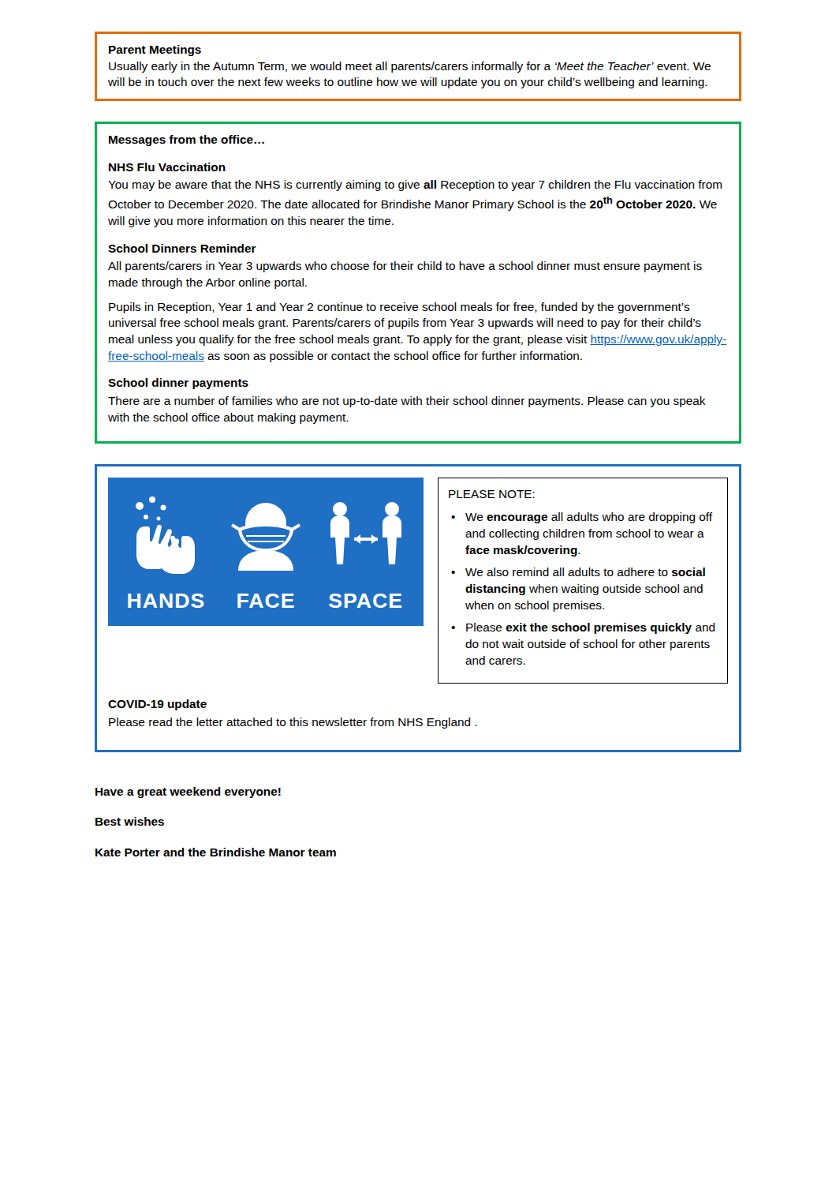Parent Meetings
Usually early in the Autumn Term, we would meet all parents/carers informally for a ‘Meet the Teacher’ event. We will be in touch over the next few weeks to outline how we will update you on your child’s wellbeing and learning.
Messages from the office…
NHS Flu Vaccination
You may be aware that the NHS is currently aiming to give all Reception to year 7 children the Flu vaccination from October to December 2020. The date allocated for Brindishe Manor Primary School is the 20th October 2020. We will give you more information on this nearer the time.
School Dinners Reminder
All parents/carers in Year 3 upwards who choose for their child to have a school dinner must ensure payment is made through the Arbor online portal.
Pupils in Reception, Year 1 and Year 2 continue to receive school meals for free, funded by the government’s universal free school meals grant. Parents/carers of pupils from Year 3 upwards will need to pay for their child’s meal unless you qualify for the free school meals grant. To apply for the grant, please visit https://www.gov.uk/apply-free-school-meals as soon as possible or contact the school office for further information.
School dinner payments
There are a number of families who are not up-to-date with their school dinner payments. Please can you speak with the school office about making payment.
HANDS FACE SPACE
PLEASE NOTE:
We encourage all adults who are dropping off and collecting children from school to wear a face mask/covering.
We also remind all adults to adhere to social distancing when waiting outside school and when on school premises.
Please exit the school premises quickly and do not wait outside of school for other parents and carers.
COVID-19 update
Please read the letter attached to this newsletter from NHS England .
Have a great weekend everyone!
Best wishes
Kate Porter and the Brindishe Manor team